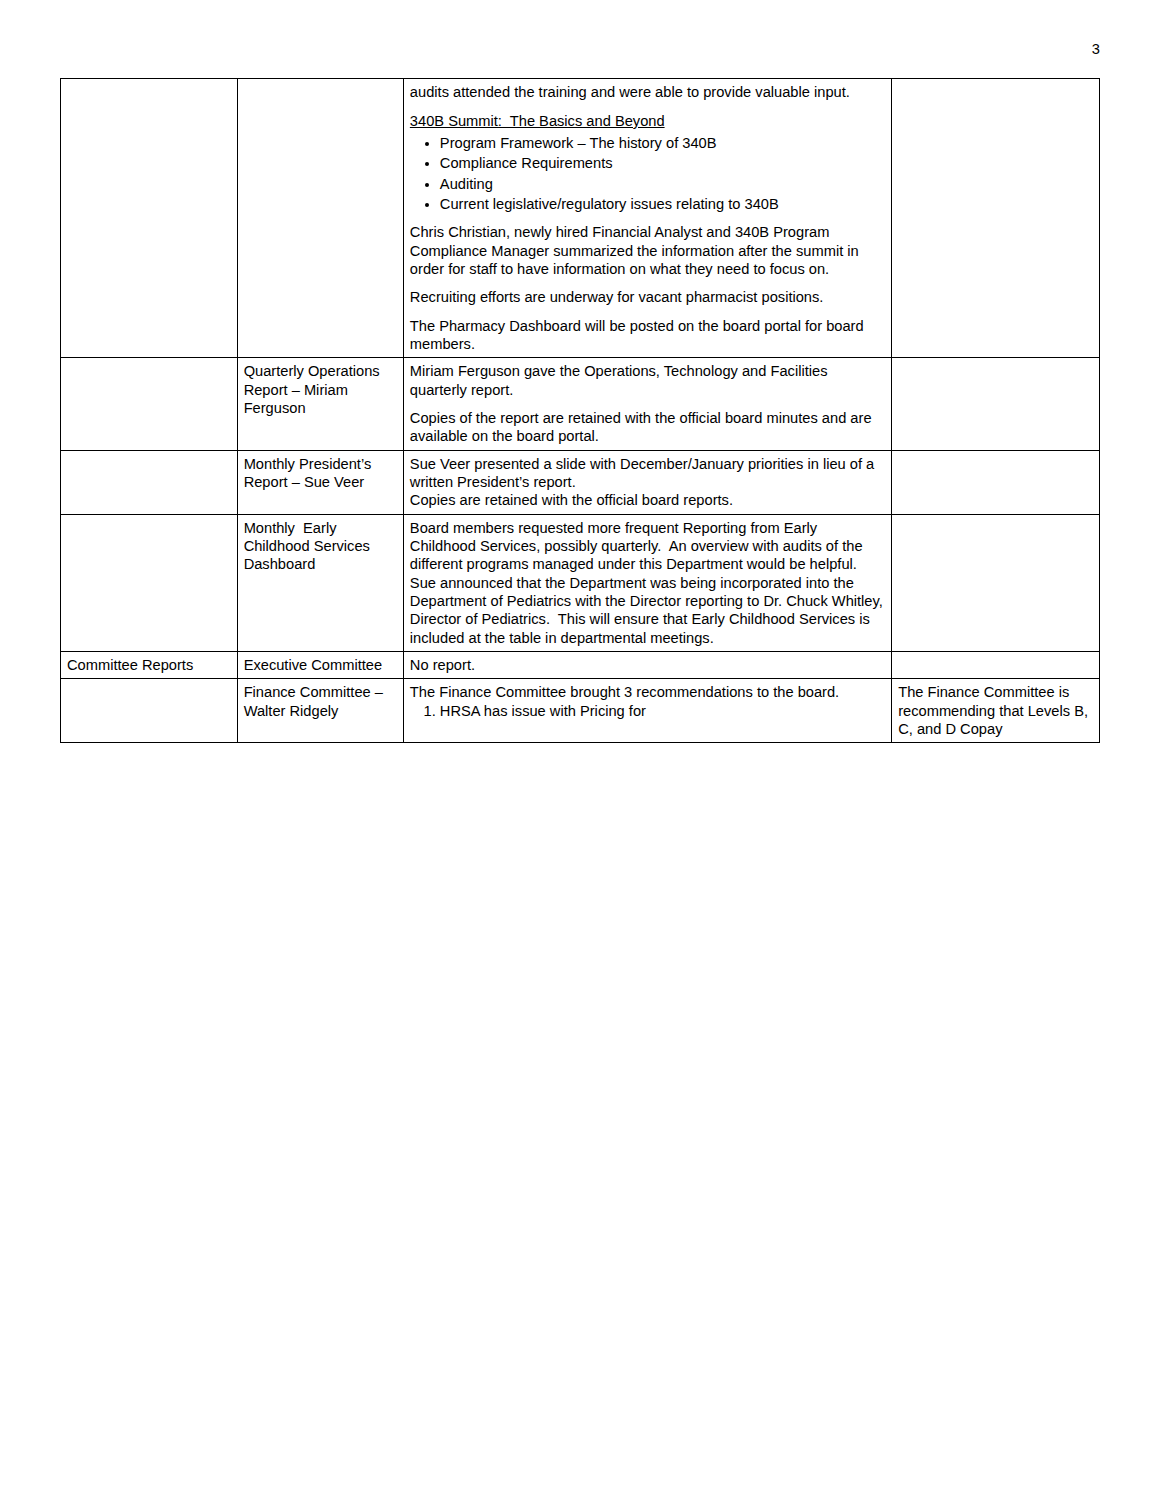3
| | | audits attended the training and were able to provide valuable input. 340B Summit: The Basics and Beyond Program Framework – The history of 340B Compliance Requirements Auditing Current legislative/regulatory issues relating to 340B Chris Christian, newly hired Financial Analyst and 340B Program Compliance Manager summarized the information after the summit in order for staff to have information on what they need to focus on. Recruiting efforts are underway for vacant pharmacist positions. The Pharmacy Dashboard will be posted on the board portal for board members. | |
| | Quarterly Operations Report – Miriam Ferguson | Miriam Ferguson gave the Operations, Technology and Facilities quarterly report. Copies of the report are retained with the official board minutes and are available on the board portal. | |
| | Monthly President’s Report – Sue Veer | Sue Veer presented a slide with December/January priorities in lieu of a written President’s report. Copies are retained with the official board reports. | |
| | Monthly Early Childhood Services Dashboard | Board members requested more frequent Reporting from Early Childhood Services, possibly quarterly. An overview with audits of the different programs managed under this Department would be helpful. Sue announced that the Department was being incorporated into the Department of Pediatrics with the Director reporting to Dr. Chuck Whitley, Director of Pediatrics. This will ensure that Early Childhood Services is included at the table in departmental meetings. | |
| Committee Reports | Executive Committee | No report. | |
| | Finance Committee – Walter Ridgely | The Finance Committee brought 3 recommendations to the board. HRSA has issue with Pricing for | The Finance Committee is recommending that Levels B, C, and D Copay |